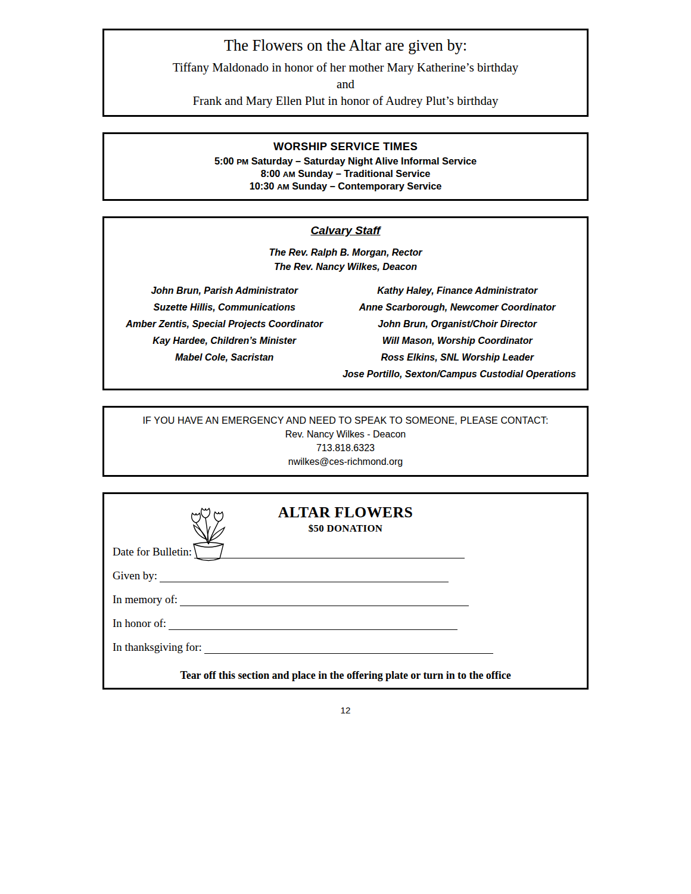The Flowers on the Altar are given by:
Tiffany Maldonado in honor of her mother Mary Katherine’s birthday
and
Frank and Mary Ellen Plut in honor of Audrey Plut’s birthday
WORSHIP SERVICE TIMES
5:00 PM Saturday – Saturday Night Alive Informal Service
8:00 AM Sunday – Traditional Service
10:30 AM Sunday – Contemporary Service
Calvary Staff
The Rev. Ralph B. Morgan, Rector
The Rev. Nancy Wilkes, Deacon
| John Brun, Parish Administrator | Kathy Haley, Finance Administrator |
| Suzette Hillis, Communications | Anne Scarborough, Newcomer Coordinator |
| Amber Zentis, Special Projects Coordinator | John Brun, Organist/Choir Director |
| Kay Hardee, Children’s Minister | Will Mason, Worship Coordinator |
| Mabel Cole, Sacristan | Ross Elkins, SNL Worship Leader |
| | Jose Portillo, Sexton/Campus Custodial Operations |
IF YOU HAVE AN EMERGENCY AND NEED TO SPEAK TO SOMEONE, PLEASE CONTACT:
Rev. Nancy Wilkes - Deacon
713.818.6323
nwilkes@ces-richmond.org
ALTAR FLOWERS
$50 DONATION
Date for Bulletin:
Given by:
In memory of:
In honor of:
In thanksgiving for:
Tear off this section and place in the offering plate or turn in to the office
12